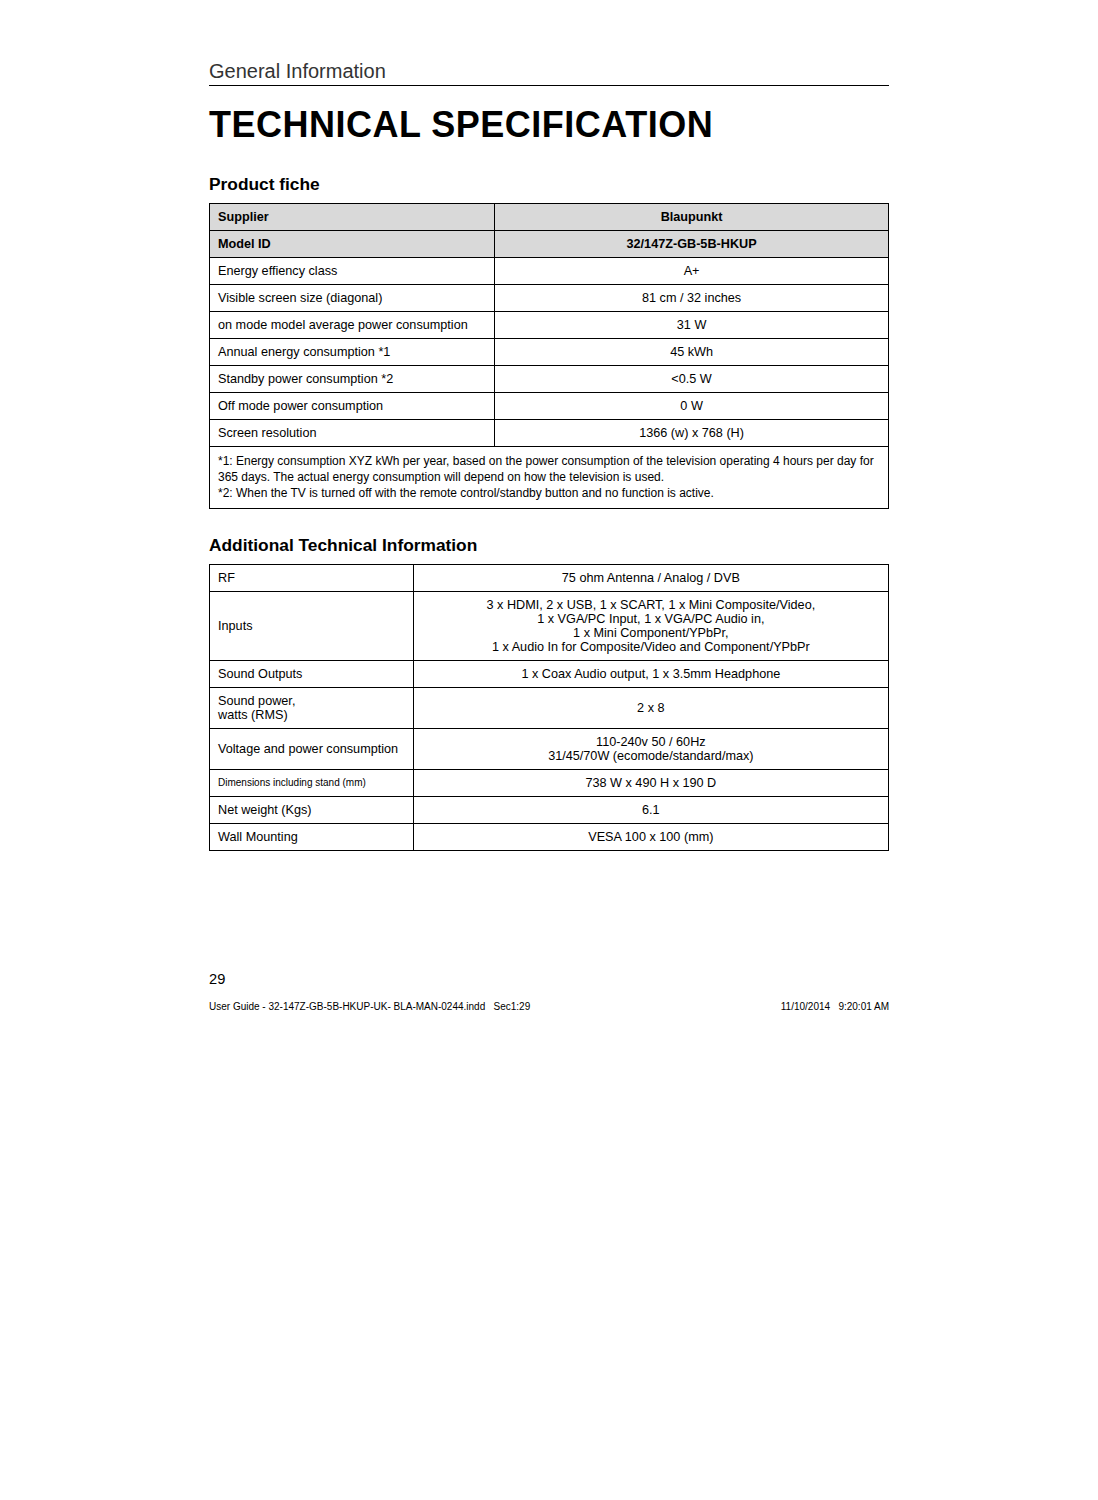General Information
TECHNICAL SPECIFICATION
Product fiche
| Supplier | Blaupunkt |
| Model ID | 32/147Z-GB-5B-HKUP |
| Energy effiency class | A+ |
| Visible screen size (diagonal) | 81 cm / 32 inches |
| on mode model average power consumption | 31 W |
| Annual energy consumption *1 | 45 kWh |
| Standby power consumption *2 | <0.5 W |
| Off mode power consumption | 0 W |
| Screen resolution | 1366 (w) x 768 (H) |
| *1: Energy consumption XYZ kWh per year, based on the power consumption of the television operating 4 hours per day for 365 days. The actual energy consumption will depend on how the television is used. *2: When the TV is turned off with the remote control/standby button and no function is active. |
Additional Technical Information
| RF | 75 ohm Antenna / Analog / DVB |
| Inputs | 3 x HDMI, 2 x USB, 1 x SCART, 1 x Mini Composite/Video, 1 x VGA/PC Input, 1 x VGA/PC Audio in, 1 x Mini Component/YPbPr, 1 x Audio In for Composite/Video and Component/YPbPr |
| Sound Outputs | 1 x Coax Audio output, 1 x 3.5mm Headphone |
| Sound power, watts (RMS) | 2 x 8 |
| Voltage and power consumption | 110-240v 50 / 60Hz 31/45/70W (ecomode/standard/max) |
| Dimensions including stand (mm) | 738 W x 490 H x 190 D |
| Net weight (Kgs) | 6.1 |
| Wall Mounting | VESA 100 x 100 (mm) |
29
User Guide - 32-147Z-GB-5B-HKUP-UK- BLA-MAN-0244.indd Sec1:29 11/10/2014 9:20:01 AM